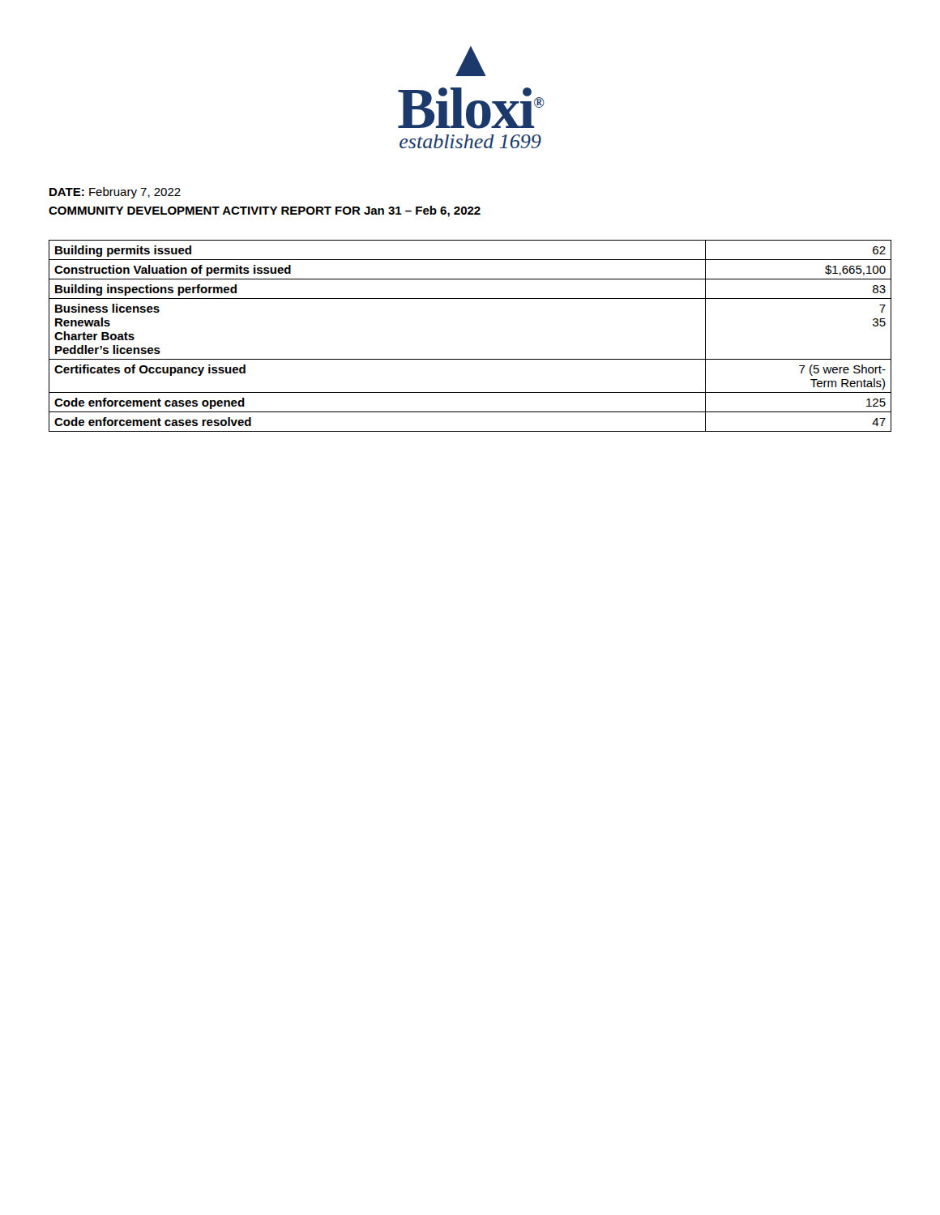▲
Biloxi®
established 1699
DATE: February 7, 2022
COMMUNITY DEVELOPMENT ACTIVITY REPORT FOR Jan 31 – Feb 6, 2022
| Building permits issued | 62 |
| Construction Valuation of permits issued | $1,665,100 |
| Building inspections performed | 83 |
| Business licenses Renewals Charter Boats Peddler’s licenses | 7 35 |
| Certificates of Occupancy issued | 7 (5 were Short- Term Rentals) |
| Code enforcement cases opened | 125 |
| Code enforcement cases resolved | 47 |